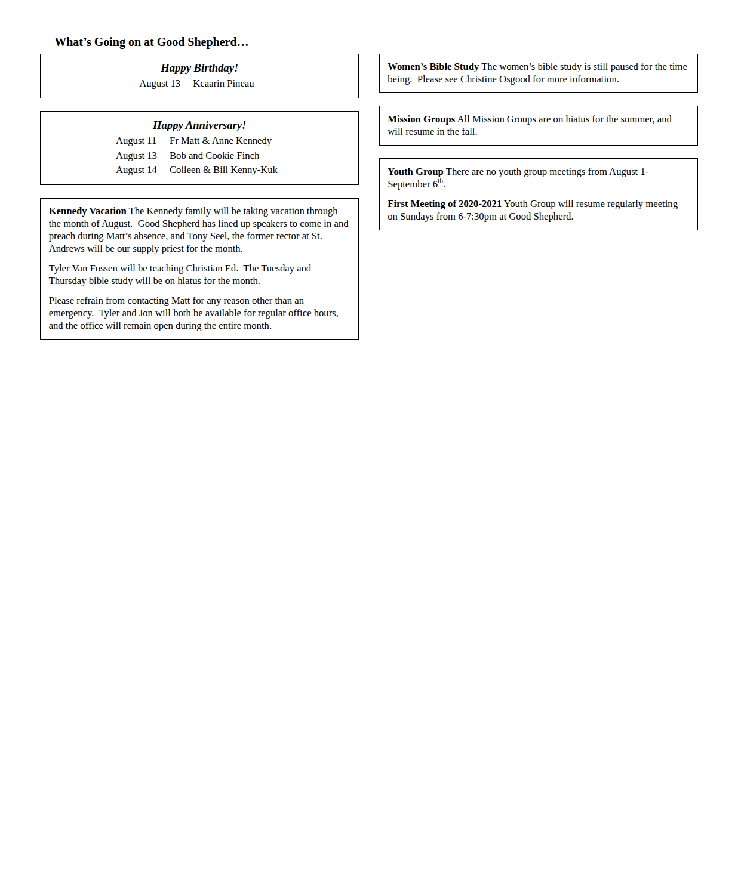What’s Going on at Good Shepherd…
Happy Birthday!
| August 13 | Kcaarin Pineau |
Happy Anniversary!
| August 11 | Fr Matt & Anne Kennedy |
| August 13 | Bob and Cookie Finch |
| August 14 | Colleen & Bill Kenny-Kuk |
Kennedy Vacation The Kennedy family will be taking vacation through the month of August. Good Shepherd has lined up speakers to come in and preach during Matt’s absence, and Tony Seel, the former rector at St. Andrews will be our supply priest for the month.
Tyler Van Fossen will be teaching Christian Ed. The Tuesday and Thursday bible study will be on hiatus for the month.
Please refrain from contacting Matt for any reason other than an emergency. Tyler and Jon will both be available for regular office hours, and the office will remain open during the entire month.
Women’s Bible Study The women’s bible study is still paused for the time being. Please see Christine Osgood for more information.
Mission Groups All Mission Groups are on hiatus for the summer, and will resume in the fall.
Youth Group There are no youth group meetings from August 1-September 6th.
First Meeting of 2020-2021 Youth Group will resume regularly meeting on Sundays from 6-7:30pm at Good Shepherd.